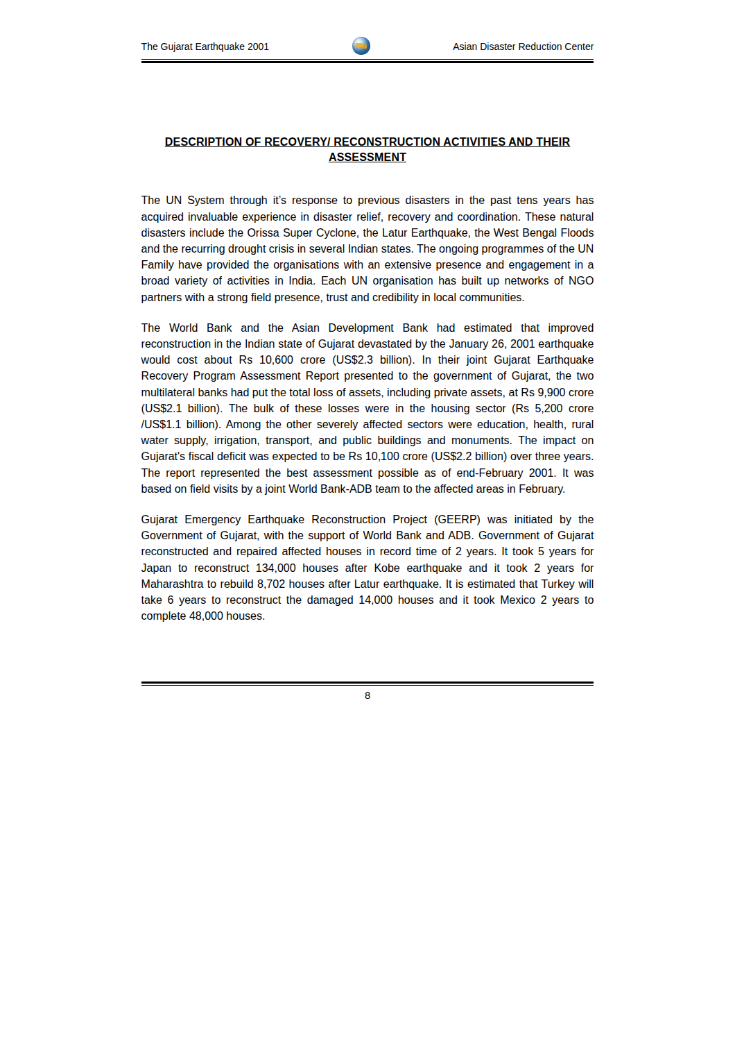The Gujarat Earthquake 2001
Asian Disaster Reduction Center
DESCRIPTION OF RECOVERY/ RECONSTRUCTION ACTIVITIES AND THEIR ASSESSMENT
The UN System through it’s response to previous disasters in the past tens years has acquired invaluable experience in disaster relief, recovery and coordination. These natural disasters include the Orissa Super Cyclone, the Latur Earthquake, the West Bengal Floods and the recurring drought crisis in several Indian states. The ongoing programmes of the UN Family have provided the organisations with an extensive presence and engagement in a broad variety of activities in India. Each UN organisation has built up networks of NGO partners with a strong field presence, trust and credibility in local communities.
The World Bank and the Asian Development Bank had estimated that improved reconstruction in the Indian state of Gujarat devastated by the January 26, 2001 earthquake would cost about Rs 10,600 crore (US$2.3 billion). In their joint Gujarat Earthquake Recovery Program Assessment Report presented to the government of Gujarat, the two multilateral banks had put the total loss of assets, including private assets, at Rs 9,900 crore (US$2.1 billion). The bulk of these losses were in the housing sector (Rs 5,200 crore /US$1.1 billion). Among the other severely affected sectors were education, health, rural water supply, irrigation, transport, and public buildings and monuments. The impact on Gujarat's fiscal deficit was expected to be Rs 10,100 crore (US$2.2 billion) over three years. The report represented the best assessment possible as of end-February 2001. It was based on field visits by a joint World Bank-ADB team to the affected areas in February.
Gujarat Emergency Earthquake Reconstruction Project (GEERP) was initiated by the Government of Gujarat, with the support of World Bank and ADB. Government of Gujarat reconstructed and repaired affected houses in record time of 2 years. It took 5 years for Japan to reconstruct 134,000 houses after Kobe earthquake and it took 2 years for Maharashtra to rebuild 8,702 houses after Latur earthquake. It is estimated that Turkey will take 6 years to reconstruct the damaged 14,000 houses and it took Mexico 2 years to complete 48,000 houses.
8